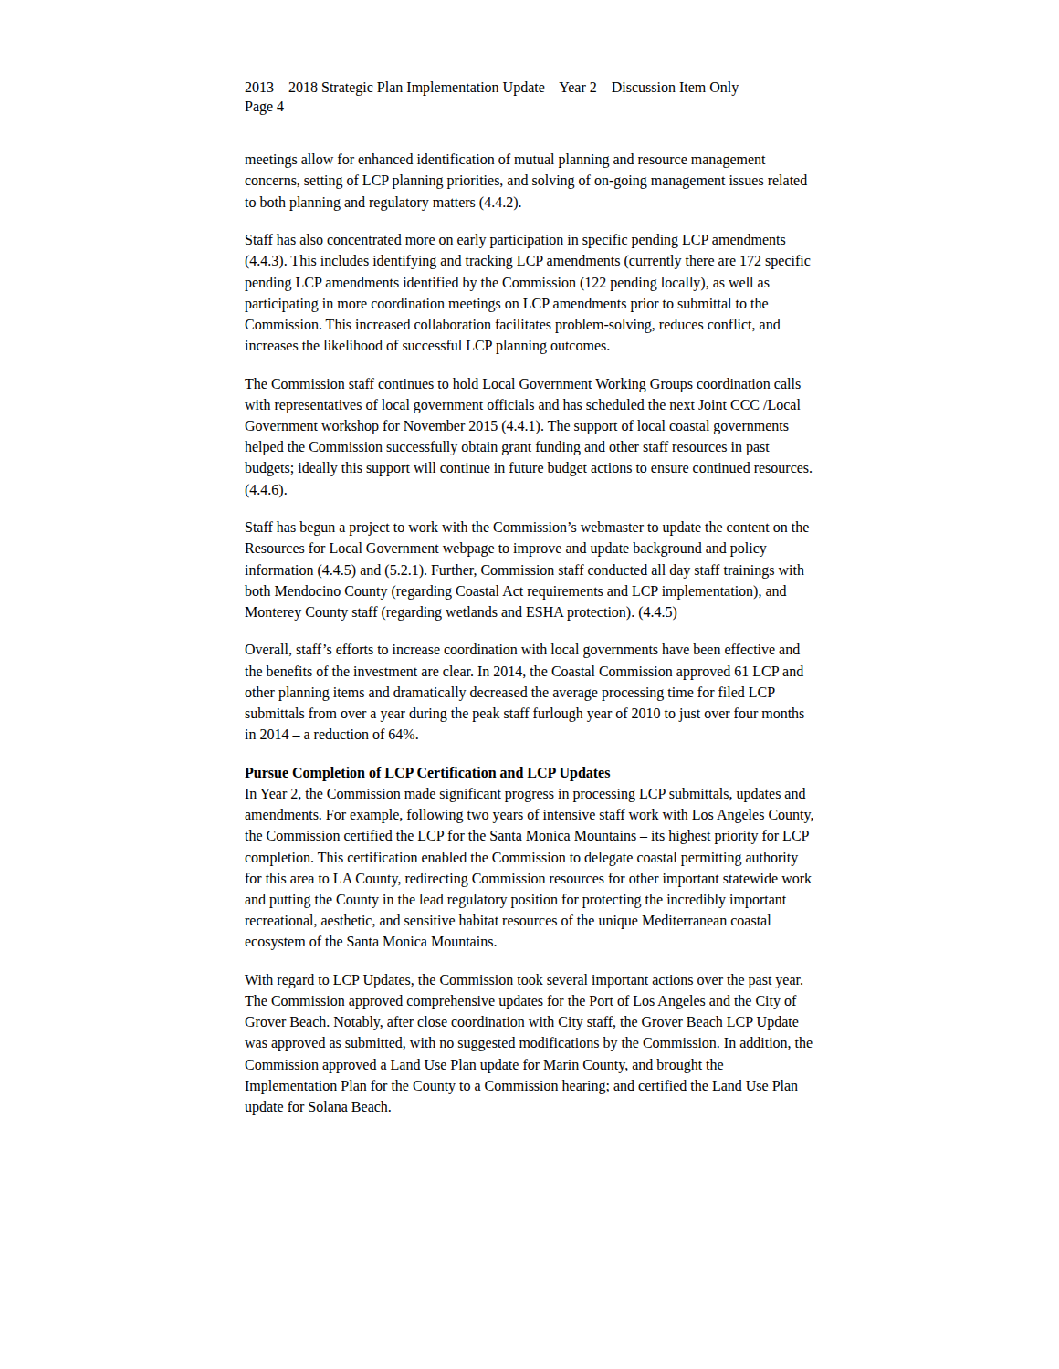2013 – 2018 Strategic Plan Implementation Update – Year 2 – Discussion Item Only
Page 4
meetings allow for enhanced identification of mutual planning and resource management concerns, setting of LCP planning priorities, and solving of on-going management issues related to both planning and regulatory matters (4.4.2).
Staff has also concentrated more on early participation in specific pending LCP amendments (4.4.3). This includes identifying and tracking LCP amendments (currently there are 172 specific pending LCP amendments identified by the Commission (122 pending locally), as well as participating in more coordination meetings on LCP amendments prior to submittal to the Commission. This increased collaboration facilitates problem-solving, reduces conflict, and increases the likelihood of successful LCP planning outcomes.
The Commission staff continues to hold Local Government Working Groups coordination calls with representatives of local government officials and has scheduled the next Joint CCC /Local Government workshop for November 2015 (4.4.1). The support of local coastal governments helped the Commission successfully obtain grant funding and other staff resources in past budgets; ideally this support will continue in future budget actions to ensure continued resources. (4.4.6).
Staff has begun a project to work with the Commission’s webmaster to update the content on the Resources for Local Government webpage to improve and update background and policy information (4.4.5) and (5.2.1). Further, Commission staff conducted all day staff trainings with both Mendocino County (regarding Coastal Act requirements and LCP implementation), and Monterey County staff (regarding wetlands and ESHA protection). (4.4.5)
Overall, staff’s efforts to increase coordination with local governments have been effective and the benefits of the investment are clear. In 2014, the Coastal Commission approved 61 LCP and other planning items and dramatically decreased the average processing time for filed LCP submittals from over a year during the peak staff furlough year of 2010 to just over four months in 2014 – a reduction of 64%.
Pursue Completion of LCP Certification and LCP Updates
In Year 2, the Commission made significant progress in processing LCP submittals, updates and amendments. For example, following two years of intensive staff work with Los Angeles County, the Commission certified the LCP for the Santa Monica Mountains – its highest priority for LCP completion. This certification enabled the Commission to delegate coastal permitting authority for this area to LA County, redirecting Commission resources for other important statewide work and putting the County in the lead regulatory position for protecting the incredibly important recreational, aesthetic, and sensitive habitat resources of the unique Mediterranean coastal ecosystem of the Santa Monica Mountains.
With regard to LCP Updates, the Commission took several important actions over the past year. The Commission approved comprehensive updates for the Port of Los Angeles and the City of Grover Beach. Notably, after close coordination with City staff, the Grover Beach LCP Update was approved as submitted, with no suggested modifications by the Commission. In addition, the Commission approved a Land Use Plan update for Marin County, and brought the Implementation Plan for the County to a Commission hearing; and certified the Land Use Plan update for Solana Beach.